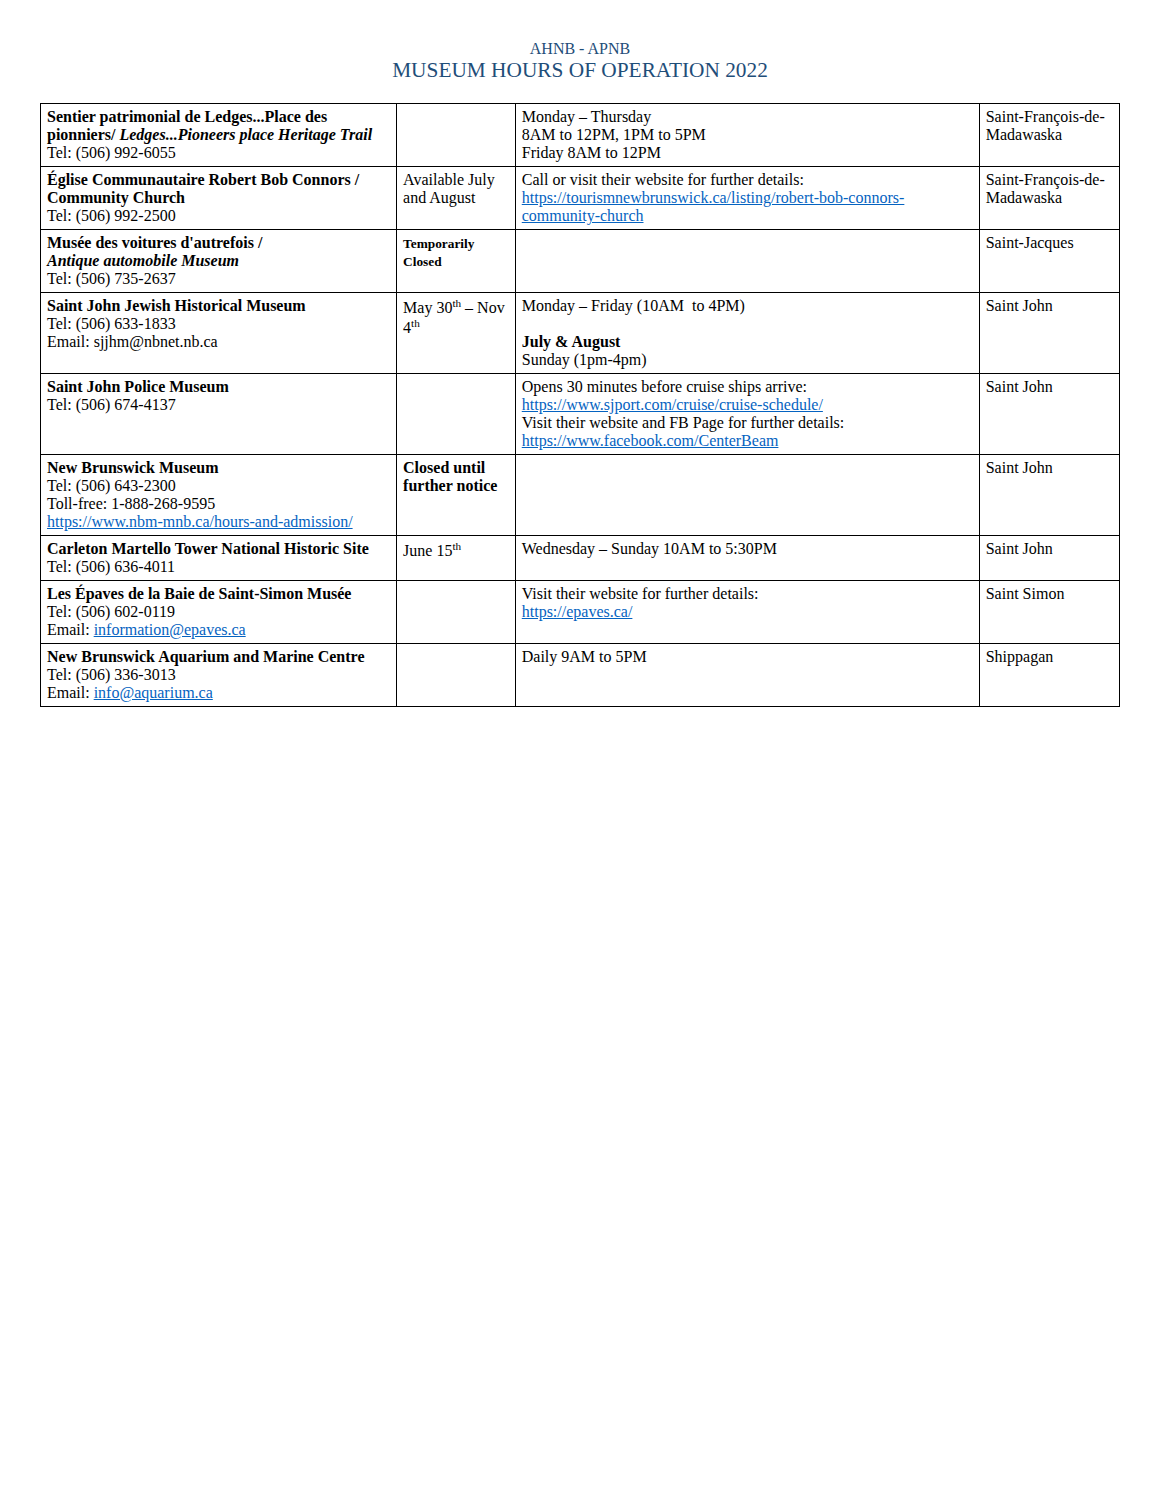AHNB - APNB
MUSEUM HOURS OF OPERATION 2022
| Sentier patrimonial de Ledges...Place des pionniers/ Ledges...Pioneers place Heritage Trail Tel: (506) 992-6055 | | Monday – Thursday 8AM to 12PM, 1PM to 5PM Friday 8AM to 12PM | Saint-François-de-Madawaska |
| Église Communautaire Robert Bob Connors / Community Church Tel: (506) 992-2500 | Available July and August | Call or visit their website for further details: https://tourismnewbrunswick.ca/listing/robert-bob-connors-community-church | Saint-François-de-Madawaska |
| Musée des voitures d'autrefois / Antique automobile Museum Tel: (506) 735-2637 | Temporarily Closed | | Saint-Jacques |
| Saint John Jewish Historical Museum Tel: (506) 633-1833 Email: sjjhm@nbnet.nb.ca | May 30 th – Nov 4 th | Monday – Friday (10AM to 4PM) July & August Sunday (1pm-4pm) | Saint John |
| Saint John Police Museum Tel: (506) 674-4137 | | Opens 30 minutes before cruise ships arrive: https://www.sjport.com/cruise/cruise-schedule/ Visit their website and FB Page for further details: https://www.facebook.com/CenterBeam | Saint John |
| New Brunswick Museum Tel: (506) 643-2300 Toll-free: 1-888-268-9595 https://www.nbm-mnb.ca/hours-and-admission/ | Closed until further notice | | Saint John |
| Carleton Martello Tower National Historic Site Tel: (506) 636-4011 | June 15 th | Wednesday – Sunday 10AM to 5:30PM | Saint John |
| Les Épaves de la Baie de Saint-Simon Musée Tel: (506) 602-0119 Email: information@epaves.ca | | Visit their website for further details: https://epaves.ca/ | Saint Simon |
| New Brunswick Aquarium and Marine Centre Tel: (506) 336-3013 Email: info@aquarium.ca | | Daily 9AM to 5PM | Shippagan |